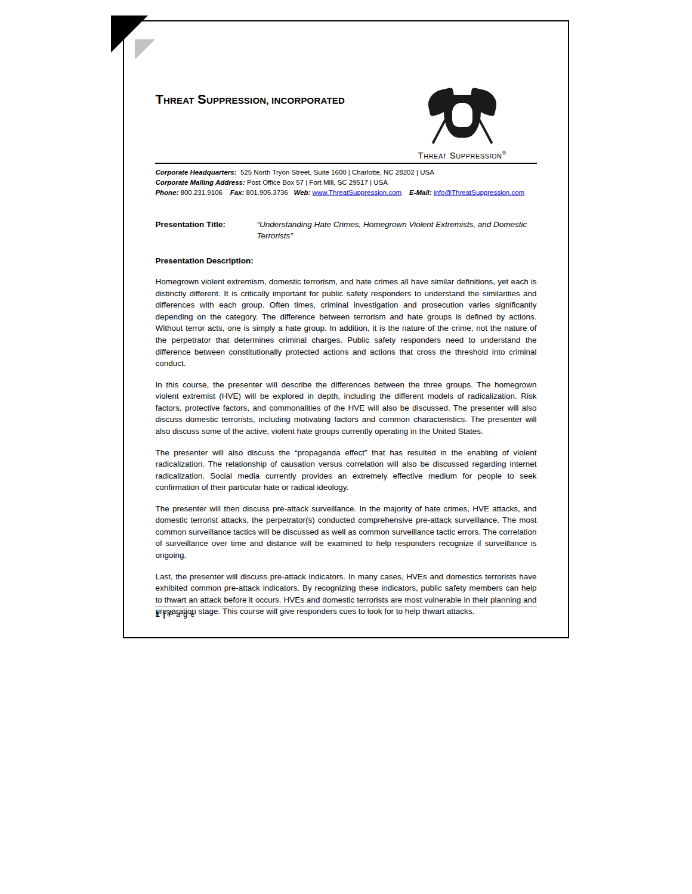Threat Suppression®
THREAT SUPPRESSION, INCORPORATED
Corporate Headquarters: 525 North Tryon Street, Suite 1600 | Charlotte, NC 28202 | USA
Corporate Mailing Address: Post Office Box 57 | Fort Mill, SC 29517 | USA
Phone: 800.231.9106 Fax: 801.905.3736 Web: www.ThreatSuppression.com E-Mail: info@ThreatSuppression.com
Presentation Title:
“Understanding Hate Crimes, Homegrown Violent Extremists, and Domestic Terrorists”
Presentation Description:
Homegrown violent extremism, domestic terrorism, and hate crimes all have similar definitions, yet each is distinctly different. It is critically important for public safety responders to understand the similarities and differences with each group. Often times, criminal investigation and prosecution varies significantly depending on the category. The difference between terrorism and hate groups is defined by actions. Without terror acts, one is simply a hate group. In addition, it is the nature of the crime, not the nature of the perpetrator that determines criminal charges. Public safety responders need to understand the difference between constitutionally protected actions and actions that cross the threshold into criminal conduct.
In this course, the presenter will describe the differences between the three groups. The homegrown violent extremist (HVE) will be explored in depth, including the different models of radicalization. Risk factors, protective factors, and commonalities of the HVE will also be discussed. The presenter will also discuss domestic terrorists, including motivating factors and common characteristics. The presenter will also discuss some of the active, violent hate groups currently operating in the United States.
The presenter will also discuss the “propaganda effect” that has resulted in the enabling of violent radicalization. The relationship of causation versus correlation will also be discussed regarding internet radicalization. Social media currently provides an extremely effective medium for people to seek confirmation of their particular hate or radical ideology.
The presenter will then discuss pre-attack surveillance. In the majority of hate crimes, HVE attacks, and domestic terrorist attacks, the perpetrator(s) conducted comprehensive pre-attack surveillance. The most common surveillance tactics will be discussed as well as common surveillance tactic errors. The correlation of surveillance over time and distance will be examined to help responders recognize if surveillance is ongoing.
Last, the presenter will discuss pre-attack indicators. In many cases, HVEs and domestics terrorists have exhibited common pre-attack indicators. By recognizing these indicators, public safety members can help to thwart an attack before it occurs. HVEs and domestic terrorists are most vulnerable in their planning and preparation stage. This course will give responders cues to look for to help thwart attacks.
1 | P a g e